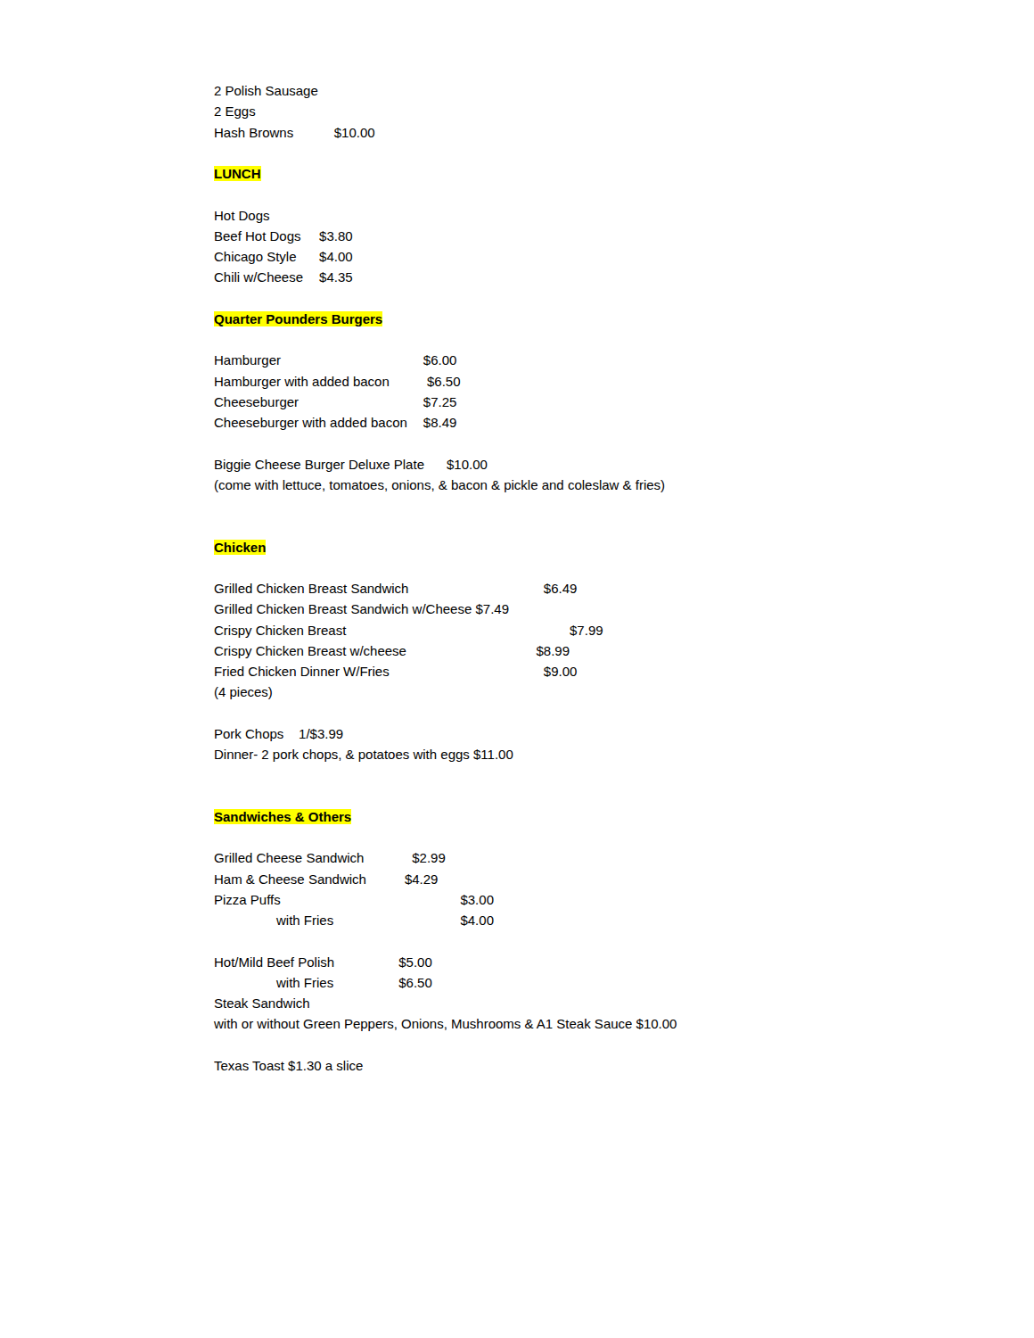| 2 Polish Sausage | |
| 2 Eggs | |
| Hash Browns | $10.00 |
LUNCH
| Hot Dogs | |
| Beef Hot Dogs | $3.80 |
| Chicago Style | $4.00 |
| Chili w/Cheese | $4.35 |
Quarter Pounders Burgers
| Hamburger | $6.00 |
| Hamburger with added bacon | $6.50 |
| Cheeseburger | $7.25 |
| Cheeseburger with added bacon | $8.49 |
Biggie Cheese Burger Deluxe Plate $10.00
(come with lettuce, tomatoes, onions, & bacon & pickle and coleslaw & fries)
Chicken
| Grilled Chicken Breast Sandwich | $6.49 |
| Grilled Chicken Breast Sandwich w/Cheese $7.49 | |
| Crispy Chicken Breast | $7.99 |
| Crispy Chicken Breast w/cheese | $8.99 |
| Fried Chicken Dinner W/Fries | $9.00 |
| (4 pieces) | |
Pork Chops 1/$3.99
Dinner- 2 pork chops, & potatoes with eggs $11.00
Sandwiches & Others
| Grilled Cheese Sandwich | $2.99 |
| Ham & Cheese Sandwich | $4.29 |
| Pizza Puffs | $3.00 |
| with Fries | $4.00 |
| Hot/Mild Beef Polish | $5.00 |
| with Fries | $6.50 |
Steak Sandwich
with or without Green Peppers, Onions, Mushrooms & A1 Steak Sauce $10.00
Texas Toast $1.30 a slice